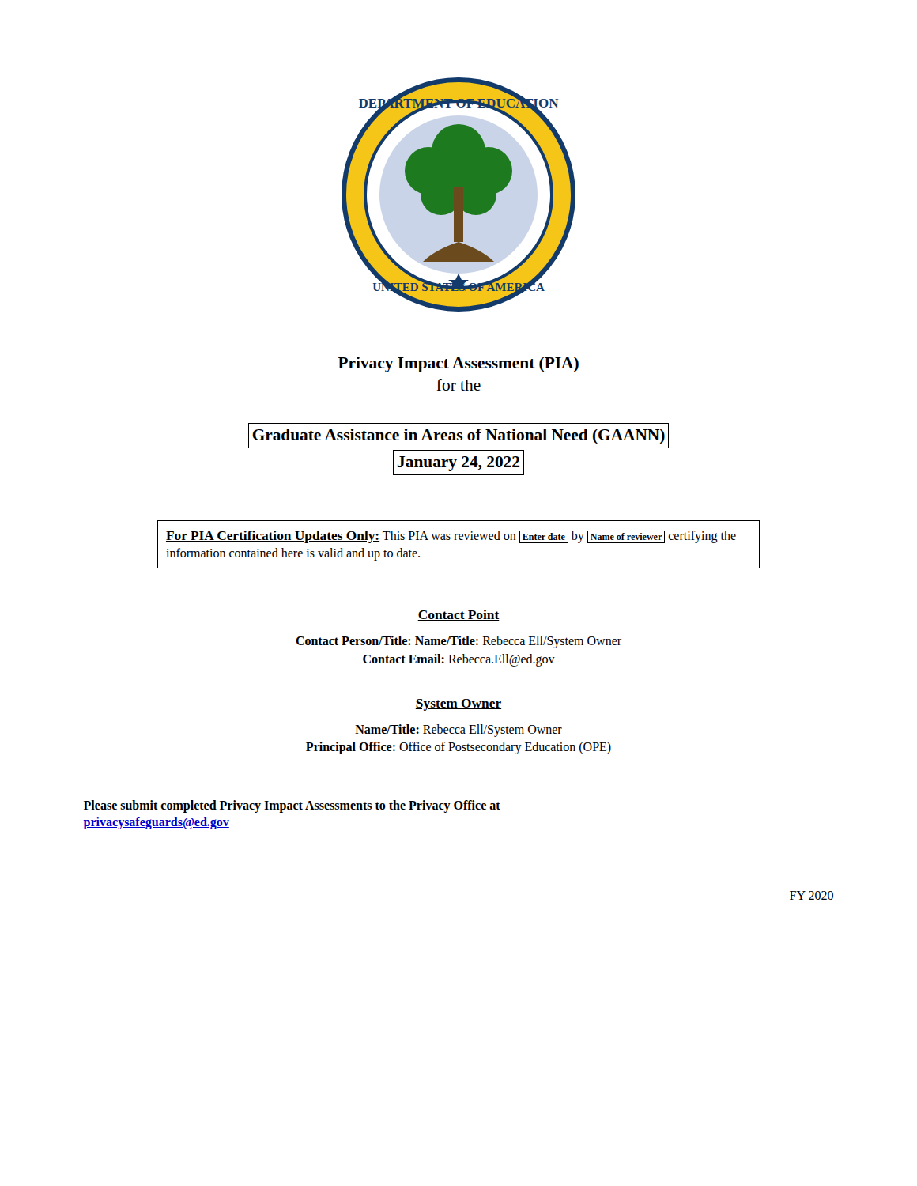Privacy Impact Assessment (PIA)
for the
Graduate Assistance in Areas of National Need (GAANN) January 24, 2022
For PIA Certification Updates Only: This PIA was reviewed on Enter date by Name of reviewer certifying the information contained here is valid and up to date.
Contact Point
Contact Person/Title: Name/Title: Rebecca Ell/System Owner
Contact Email: Rebecca.Ell@ed.gov
System Owner
Name/Title: Rebecca Ell/System Owner
Principal Office: Office of Postsecondary Education (OPE)
Please submit completed Privacy Impact Assessments to the Privacy Office at
privacysafeguards@ed.gov
FY 2020